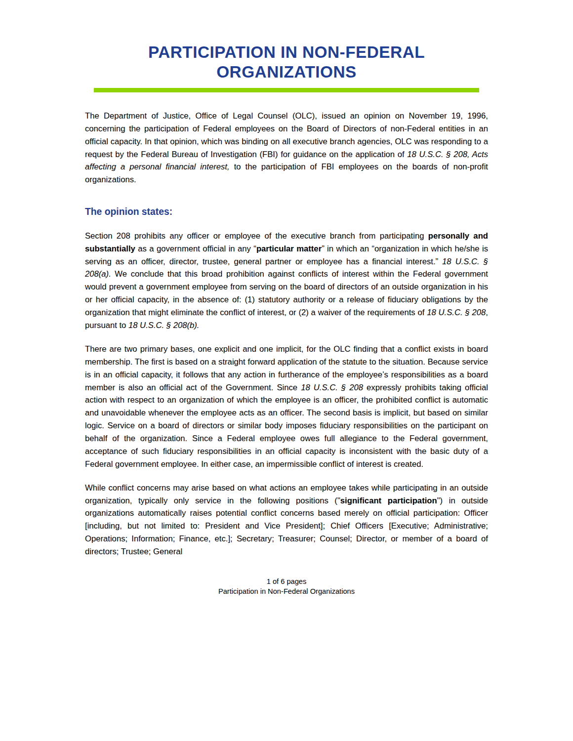PARTICIPATION IN NON-FEDERAL ORGANIZATIONS
The Department of Justice, Office of Legal Counsel (OLC), issued an opinion on November 19, 1996, concerning the participation of Federal employees on the Board of Directors of non-Federal entities in an official capacity. In that opinion, which was binding on all executive branch agencies, OLC was responding to a request by the Federal Bureau of Investigation (FBI) for guidance on the application of 18 U.S.C. § 208, Acts affecting a personal financial interest, to the participation of FBI employees on the boards of non-profit organizations.
The opinion states:
Section 208 prohibits any officer or employee of the executive branch from participating personally and substantially as a government official in any “particular matter” in which an “organization in which he/she is serving as an officer, director, trustee, general partner or employee has a financial interest.” 18 U.S.C. § 208(a). We conclude that this broad prohibition against conflicts of interest within the Federal government would prevent a government employee from serving on the board of directors of an outside organization in his or her official capacity, in the absence of: (1) statutory authority or a release of fiduciary obligations by the organization that might eliminate the conflict of interest, or (2) a waiver of the requirements of 18 U.S.C. § 208, pursuant to 18 U.S.C. § 208(b).
There are two primary bases, one explicit and one implicit, for the OLC finding that a conflict exists in board membership. The first is based on a straight forward application of the statute to the situation. Because service is in an official capacity, it follows that any action in furtherance of the employee’s responsibilities as a board member is also an official act of the Government. Since 18 U.S.C. § 208 expressly prohibits taking official action with respect to an organization of which the employee is an officer, the prohibited conflict is automatic and unavoidable whenever the employee acts as an officer. The second basis is implicit, but based on similar logic. Service on a board of directors or similar body imposes fiduciary responsibilities on the participant on behalf of the organization. Since a Federal employee owes full allegiance to the Federal government, acceptance of such fiduciary responsibilities in an official capacity is inconsistent with the basic duty of a Federal government employee. In either case, an impermissible conflict of interest is created.
While conflict concerns may arise based on what actions an employee takes while participating in an outside organization, typically only service in the following positions ("significant participation") in outside organizations automatically raises potential conflict concerns based merely on official participation: Officer [including, but not limited to: President and Vice President]; Chief Officers [Executive; Administrative; Operations; Information; Finance, etc.]; Secretary; Treasurer; Counsel; Director, or member of a board of directors; Trustee; General
1 of 6 pages
Participation in Non-Federal Organizations